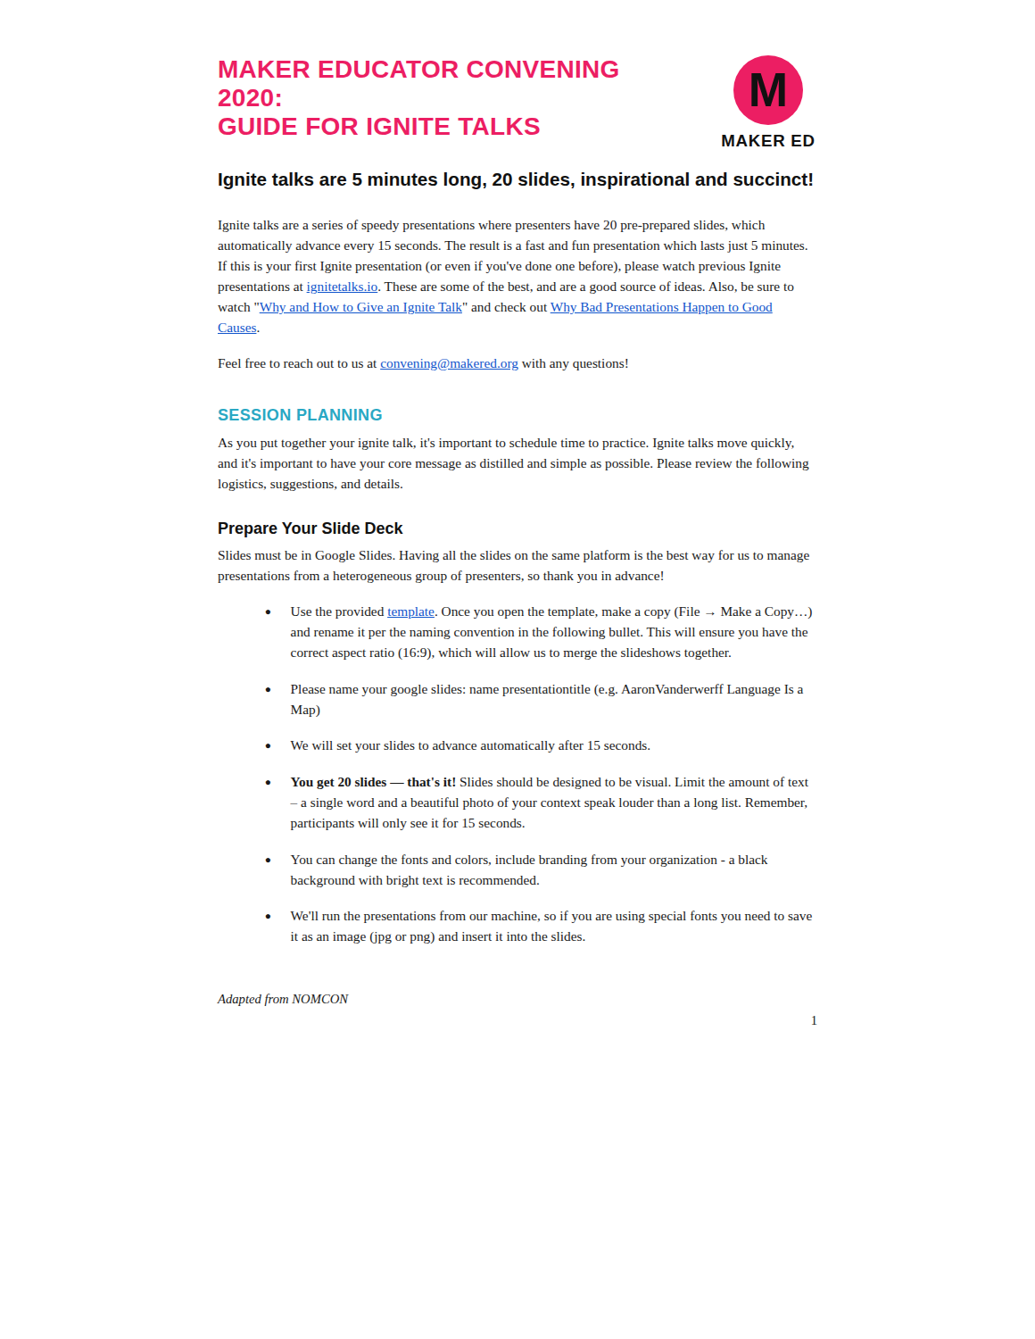M
MAKER ED
Maker Educator Convening 2020:
Guide for Ignite Talks
Ignite talks are 5 minutes long, 20 slides, inspirational and succinct!
Ignite talks are a series of speedy presentations where presenters have 20 pre-prepared slides, which automatically advance every 15 seconds. The result is a fast and fun presentation which lasts just 5 minutes. If this is your first Ignite presentation (or even if you've done one before), please watch previous Ignite presentations at ignitetalks.io. These are some of the best, and are a good source of ideas. Also, be sure to watch "Why and How to Give an Ignite Talk" and check out Why Bad Presentations Happen to Good Causes.
Feel free to reach out to us at convening@makered.org with any questions!
Session Planning
As you put together your ignite talk, it's important to schedule time to practice. Ignite talks move quickly, and it's important to have your core message as distilled and simple as possible. Please review the following logistics, suggestions, and details.
Prepare Your Slide Deck
Slides must be in Google Slides. Having all the slides on the same platform is the best way for us to manage presentations from a heterogeneous group of presenters, so thank you in advance!
Use the provided template. Once you open the template, make a copy (File → Make a Copy…) and rename it per the naming convention in the following bullet. This will ensure you have the correct aspect ratio (16:9), which will allow us to merge the slideshows together.
Please name your google slides: name presentationtitle (e.g. AaronVanderwerff Language Is a Map)
We will set your slides to advance automatically after 15 seconds.
You get 20 slides — that's it! Slides should be designed to be visual. Limit the amount of text – a single word and a beautiful photo of your context speak louder than a long list. Remember, participants will only see it for 15 seconds.
You can change the fonts and colors, include branding from your organization - a black background with bright text is recommended.
We'll run the presentations from our machine, so if you are using special fonts you need to save it as an image (jpg or png) and insert it into the slides.
Adapted from NOMCON 1